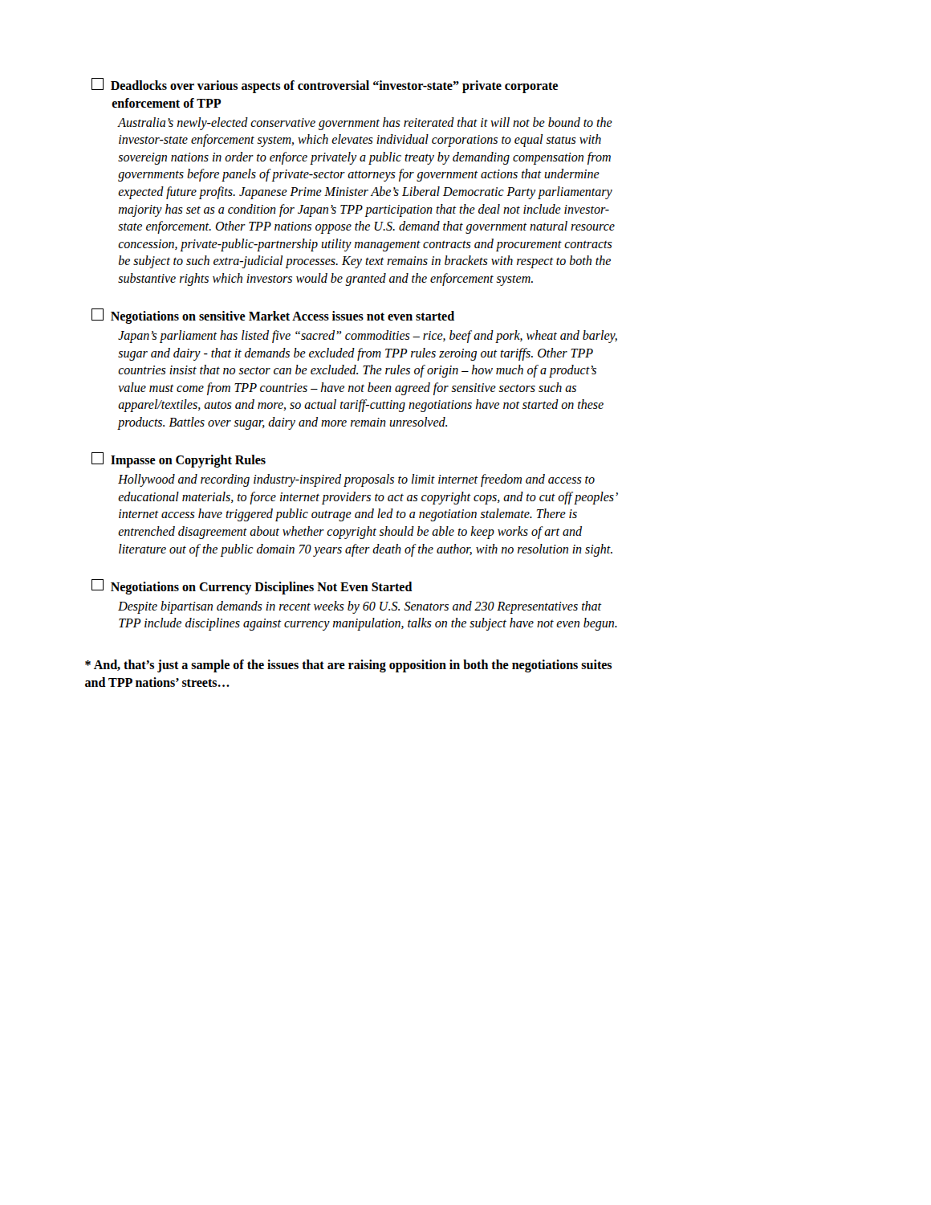Deadlocks over various aspects of controversial “investor-state” private corporate enforcement of TPP
Australia’s newly-elected conservative government has reiterated that it will not be bound to the investor-state enforcement system, which elevates individual corporations to equal status with sovereign nations in order to enforce privately a public treaty by demanding compensation from governments before panels of private-sector attorneys for government actions that undermine expected future profits. Japanese Prime Minister Abe’s Liberal Democratic Party parliamentary majority has set as a condition for Japan’s TPP participation that the deal not include investor-state enforcement. Other TPP nations oppose the U.S. demand that government natural resource concession, private-public-partnership utility management contracts and procurement contracts be subject to such extra-judicial processes. Key text remains in brackets with respect to both the substantive rights which investors would be granted and the enforcement system.
Negotiations on sensitive Market Access issues not even started
Japan’s parliament has listed five “sacred” commodities – rice, beef and pork, wheat and barley, sugar and dairy - that it demands be excluded from TPP rules zeroing out tariffs. Other TPP countries insist that no sector can be excluded. The rules of origin – how much of a product’s value must come from TPP countries – have not been agreed for sensitive sectors such as apparel/textiles, autos and more, so actual tariff-cutting negotiations have not started on these products. Battles over sugar, dairy and more remain unresolved.
Impasse on Copyright Rules
Hollywood and recording industry-inspired proposals to limit internet freedom and access to educational materials, to force internet providers to act as copyright cops, and to cut off peoples’ internet access have triggered public outrage and led to a negotiation stalemate. There is entrenched disagreement about whether copyright should be able to keep works of art and literature out of the public domain 70 years after death of the author, with no resolution in sight.
Negotiations on Currency Disciplines Not Even Started
Despite bipartisan demands in recent weeks by 60 U.S. Senators and 230 Representatives that TPP include disciplines against currency manipulation, talks on the subject have not even begun.
* And, that’s just a sample of the issues that are raising opposition in both the negotiations suites and TPP nations’ streets…